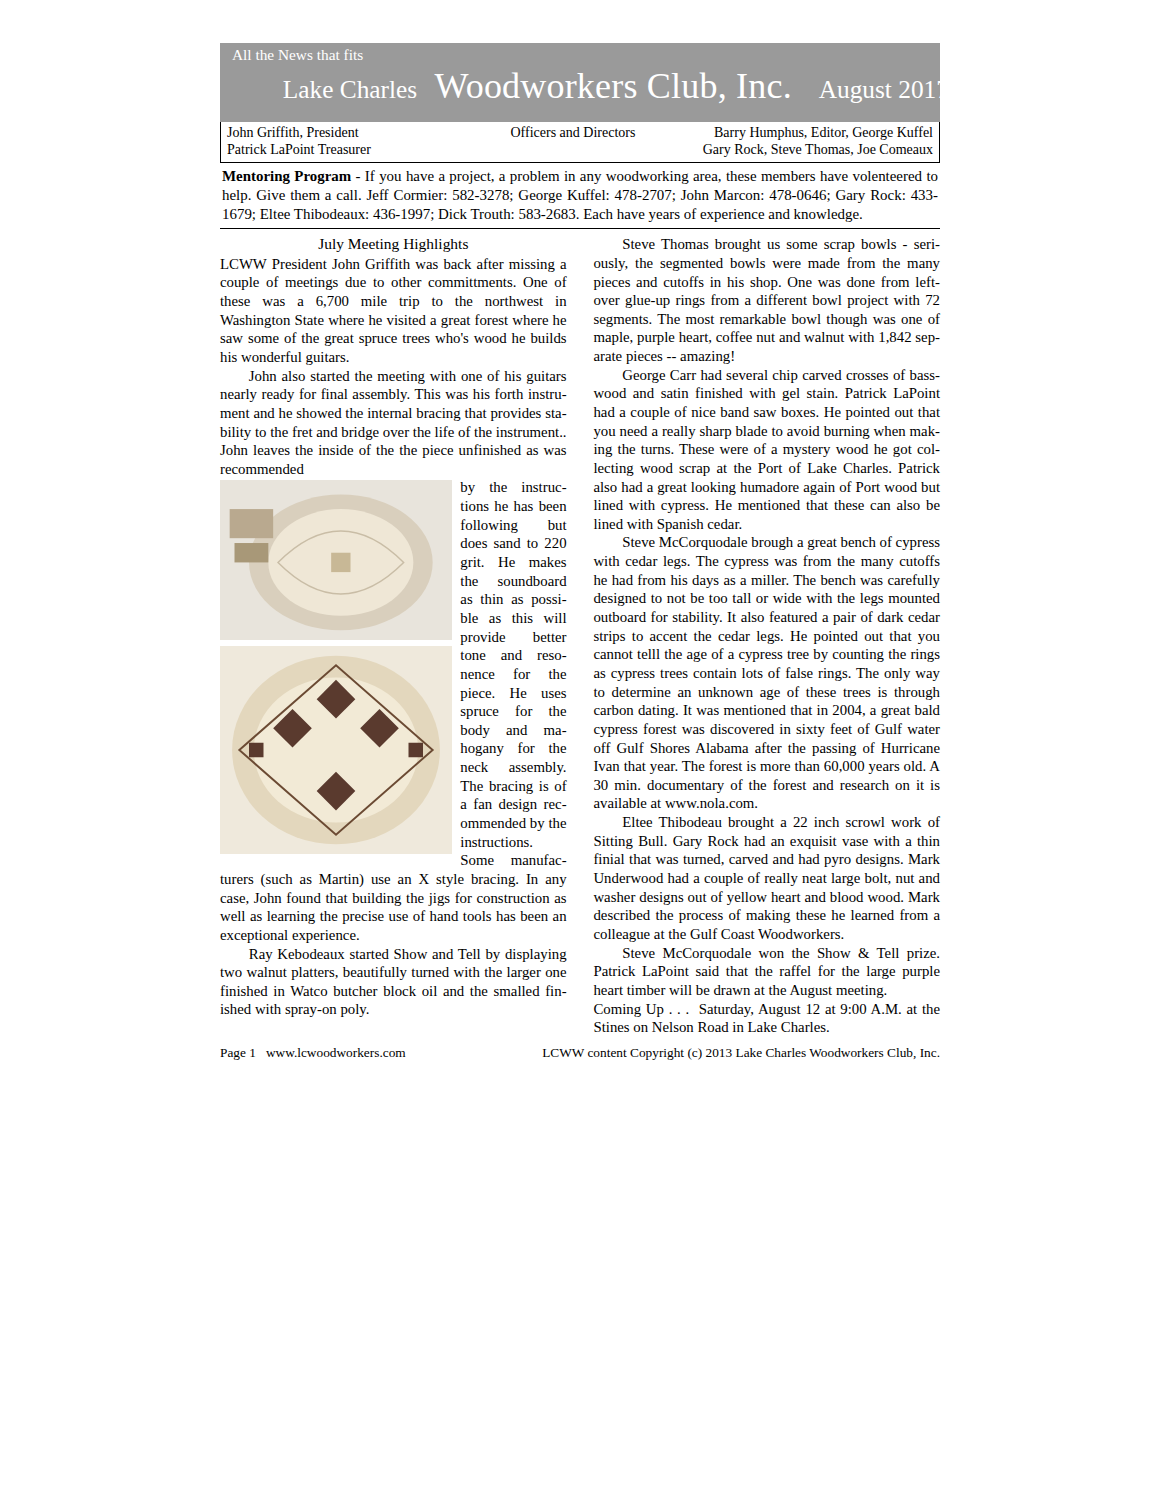All the News that fits
Lake Charles Woodworkers Club, Inc. August 2017
John Griffith, President
Officers and Directors
Barry Humphus, Editor, George Kuffel
Patrick LaPoint Treasurer
Gary Rock, Steve Thomas, Joe Comeaux
Mentoring Program - If you have a project, a problem in any woodworking area, these members have volenteered to help. Give them a call. Jeff Cormier: 582-3278; George Kuffel: 478-2707; John Marcon: 478-0646; Gary Rock: 433-1679; Eltee Thibodeaux: 436-1997; Dick Trouth: 583-2683. Each have years of experience and knowledge.
July Meeting Highlights
LCWW President John Griffith was back after missing a couple of meetings due to other committments. One of these was a 6,700 mile trip to the northwest in Washington State where he visited a great forest where he saw some of the great spruce trees who's wood he builds his wonderful guitars.
John also started the meeting with one of his guitars nearly ready for final assembly. This was his forth instrument and he showed the internal bracing that provides stability to the fret and bridge over the life of the instrument.. John leaves the inside of the the piece unfinished as was recommended
by the instructions he has been following but does sand to 220 grit. He makes the soundboard as thin as possible as this will provide better tone and resonence for the piece. He uses spruce for the body and mahogany for the neck assembly. The bracing is of a fan design recommended by the instructions. Some manufacturers (such as Martin) use an X style bracing. In any case, John found that building the jigs for construction as well as learning the precise use of hand tools has been an exceptional experience.
Ray Kebodeaux started Show and Tell by displaying two walnut platters, beautifully turned with the larger one finished in Watco butcher block oil and the smalled finished with spray-on poly.
Steve Thomas brought us some scrap bowls - seriously, the segmented bowls were made from the many pieces and cutoffs in his shop. One was done from left-over glue-up rings from a different bowl project with 72 segments. The most remarkable bowl though was one of maple, purple heart, coffee nut and walnut with 1,842 separate pieces -- amazing!
George Carr had several chip carved crosses of basswood and satin finished with gel stain. Patrick LaPoint had a couple of nice band saw boxes. He pointed out that you need a really sharp blade to avoid burning when making the turns. These were of a mystery wood he got collecting wood scrap at the Port of Lake Charles. Patrick also had a great looking humadore again of Port wood but lined with cypress. He mentioned that these can also be lined with Spanish cedar.
Steve McCorquodale brough a great bench of cypress with cedar legs. The cypress was from the many cutoffs he had from his days as a miller. The bench was carefully designed to not be too tall or wide with the legs mounted outboard for stability. It also featured a pair of dark cedar strips to accent the cedar legs. He pointed out that you cannot telll the age of a cypress tree by counting the rings as cypress trees contain lots of false rings. The only way to determine an unknown age of these trees is through carbon dating. It was mentioned that in 2004, a great bald cypress forest was discovered in sixty feet of Gulf water off Gulf Shores Alabama after the passing of Hurricane Ivan that year. The forest is more than 60,000 years old. A 30 min. documentary of the forest and research on it is available at www.nola.com.
Eltee Thibodeau brought a 22 inch scrowl work of Sitting Bull. Gary Rock had an exquisit vase with a thin finial that was turned, carved and had pyro designs. Mark Underwood had a couple of really neat large bolt, nut and washer designs out of yellow heart and blood wood. Mark described the process of making these he learned from a colleague at the Gulf Coast Woodworkers.
Steve McCorquodale won the Show & Tell prize. Patrick LaPoint said that the raffel for the large purple heart timber will be drawn at the August meeting.
Coming Up . . . Saturday, August 12 at 9:00 A.M. at the Stines on Nelson Road in Lake Charles.
Page 1 www.lcwoodworkers.com
LCWW content Copyright (c) 2013 Lake Charles Woodworkers Club, Inc.